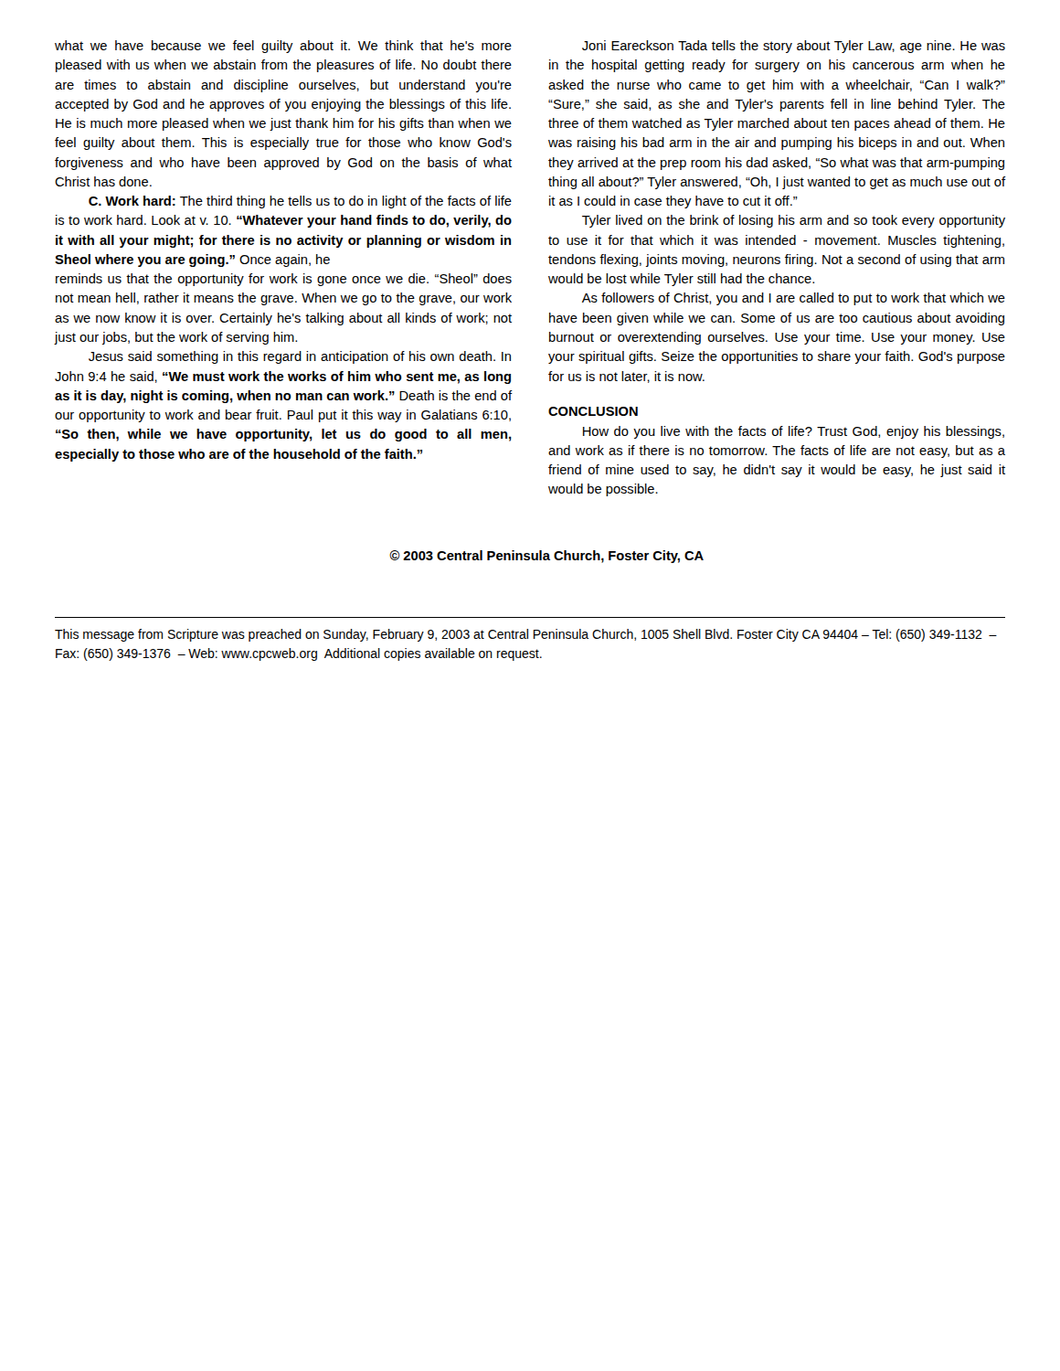what we have because we feel guilty about it. We think that he's more pleased with us when we abstain from the pleasures of life. No doubt there are times to abstain and discipline ourselves, but understand you're accepted by God and he approves of you enjoying the blessings of this life. He is much more pleased when we just thank him for his gifts than when we feel guilty about them. This is especially true for those who know God's forgiveness and who have been approved by God on the basis of what Christ has done.
C. Work hard: The third thing he tells us to do in light of the facts of life is to work hard. Look at v. 10. “Whatever your hand finds to do, verily, do it with all your might; for there is no activity or planning or wisdom in Sheol where you are going.” Once again, he
reminds us that the opportunity for work is gone once we die. “Sheol” does not mean hell, rather it means the grave. When we go to the grave, our work as we now know it is over. Certainly he's talking about all kinds of work; not just our jobs, but the work of serving him.
Jesus said something in this regard in anticipation of his own death. In John 9:4 he said, “We must work the works of him who sent me, as long as it is day, night is coming, when no man can work.” Death is the end of our opportunity to work and bear fruit. Paul put it this way in Galatians 6:10, “So then, while we have opportunity, let us do good to all men, especially to those who are of the household of the faith.”
Joni Eareckson Tada tells the story about Tyler Law, age nine. He was in the hospital getting ready for surgery on his cancerous arm when he asked the nurse who came to get him with a wheelchair, “Can I walk?” “Sure,” she said, as she and Tyler's parents fell in line behind Tyler. The three of them watched as Tyler marched about ten paces ahead of them. He was raising his bad arm in the air and pumping his biceps in and out. When they arrived at the prep room his dad asked, “So what was that arm-pumping thing all about?” Tyler answered, “Oh, I just wanted to get as much use out of it as I could in case they have to cut it off.”
Tyler lived on the brink of losing his arm and so took every opportunity to use it for that which it was intended - movement. Muscles tightening, tendons flexing, joints moving, neurons firing. Not a second of using that arm would be lost while Tyler still had the chance.
As followers of Christ, you and I are called to put to work that which we have been given while we can. Some of us are too cautious about avoiding burnout or overextending ourselves. Use your time. Use your money. Use your spiritual gifts. Seize the opportunities to share your faith. God's purpose for us is not later, it is now.
CONCLUSION
How do you live with the facts of life? Trust God, enjoy his blessings, and work as if there is no tomorrow. The facts of life are not easy, but as a friend of mine used to say, he didn't say it would be easy, he just said it would be possible.
© 2003 Central Peninsula Church, Foster City, CA
This message from Scripture was preached on Sunday, February 9, 2003 at Central Peninsula Church, 1005 Shell Blvd. Foster City CA 94404 – Tel: (650) 349-1132 – Fax: (650) 349-1376 – Web: www.cpcweb.org Additional copies available on request.